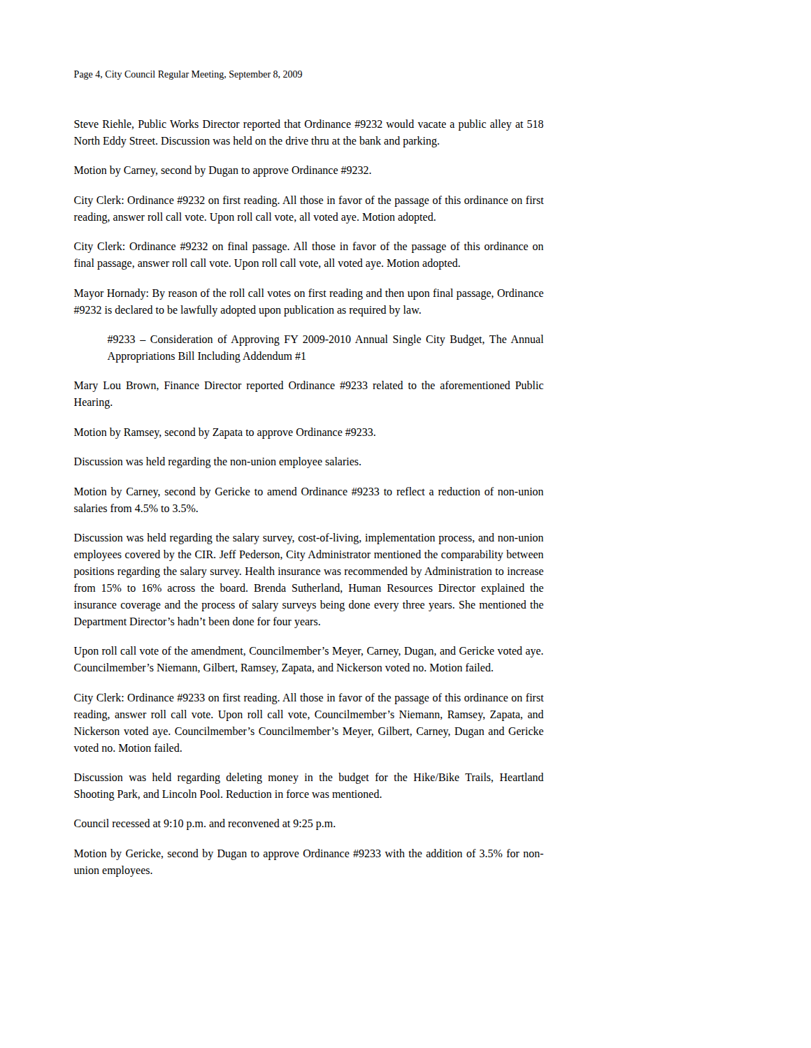Page 4, City Council Regular Meeting, September 8, 2009
Steve Riehle, Public Works Director reported that Ordinance #9232 would vacate a public alley at 518 North Eddy Street. Discussion was held on the drive thru at the bank and parking.
Motion by Carney, second by Dugan to approve Ordinance #9232.
City Clerk: Ordinance #9232 on first reading. All those in favor of the passage of this ordinance on first reading, answer roll call vote. Upon roll call vote, all voted aye. Motion adopted.
City Clerk: Ordinance #9232 on final passage. All those in favor of the passage of this ordinance on final passage, answer roll call vote. Upon roll call vote, all voted aye. Motion adopted.
Mayor Hornady: By reason of the roll call votes on first reading and then upon final passage, Ordinance #9232 is declared to be lawfully adopted upon publication as required by law.
#9233 – Consideration of Approving FY 2009-2010 Annual Single City Budget, The Annual Appropriations Bill Including Addendum #1
Mary Lou Brown, Finance Director reported Ordinance #9233 related to the aforementioned Public Hearing.
Motion by Ramsey, second by Zapata to approve Ordinance #9233.
Discussion was held regarding the non-union employee salaries.
Motion by Carney, second by Gericke to amend Ordinance #9233 to reflect a reduction of non-union salaries from 4.5% to 3.5%.
Discussion was held regarding the salary survey, cost-of-living, implementation process, and non-union employees covered by the CIR. Jeff Pederson, City Administrator mentioned the comparability between positions regarding the salary survey. Health insurance was recommended by Administration to increase from 15% to 16% across the board. Brenda Sutherland, Human Resources Director explained the insurance coverage and the process of salary surveys being done every three years. She mentioned the Department Director’s hadn’t been done for four years.
Upon roll call vote of the amendment, Councilmember’s Meyer, Carney, Dugan, and Gericke voted aye. Councilmember’s Niemann, Gilbert, Ramsey, Zapata, and Nickerson voted no. Motion failed.
City Clerk: Ordinance #9233 on first reading. All those in favor of the passage of this ordinance on first reading, answer roll call vote. Upon roll call vote, Councilmember’s Niemann, Ramsey, Zapata, and Nickerson voted aye. Councilmember’s Councilmember’s Meyer, Gilbert, Carney, Dugan and Gericke voted no. Motion failed.
Discussion was held regarding deleting money in the budget for the Hike/Bike Trails, Heartland Shooting Park, and Lincoln Pool. Reduction in force was mentioned.
Council recessed at 9:10 p.m. and reconvened at 9:25 p.m.
Motion by Gericke, second by Dugan to approve Ordinance #9233 with the addition of 3.5% for non-union employees.